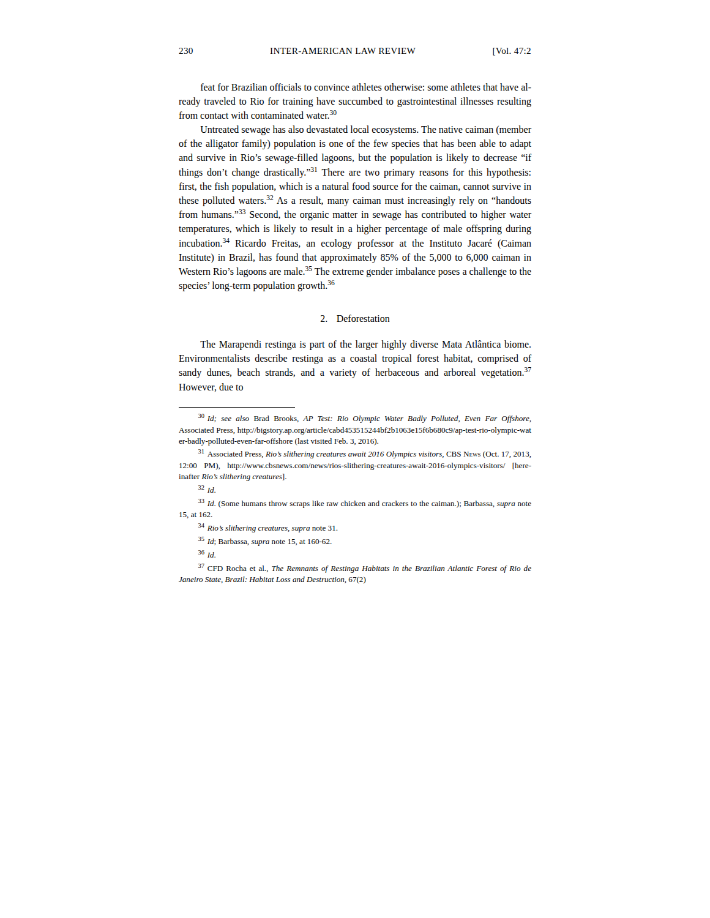230 INTER-AMERICAN LAW REVIEW [Vol. 47:2
feat for Brazilian officials to convince athletes otherwise: some athletes that have already traveled to Rio for training have succumbed to gastrointestinal illnesses resulting from contact with contaminated water.30
Untreated sewage has also devastated local ecosystems. The native caiman (member of the alligator family) population is one of the few species that has been able to adapt and survive in Rio’s sewage-filled lagoons, but the population is likely to decrease “if things don’t change drastically.”31 There are two primary reasons for this hypothesis: first, the fish population, which is a natural food source for the caiman, cannot survive in these polluted waters.32 As a result, many caiman must increasingly rely on “handouts from humans.”33 Second, the organic matter in sewage has contributed to higher water temperatures, which is likely to result in a higher percentage of male offspring during incubation.34 Ricardo Freitas, an ecology professor at the Instituto Jacaré (Caiman Institute) in Brazil, has found that approximately 85% of the 5,000 to 6,000 caiman in Western Rio’s lagoons are male.35 The extreme gender imbalance poses a challenge to the species’ long-term population growth.36
2. Deforestation
The Marapendi restinga is part of the larger highly diverse Mata Atlântica biome. Environmentalists describe restinga as a coastal tropical forest habitat, comprised of sandy dunes, beach strands, and a variety of herbaceous and arboreal vegetation.37 However, due to
30 Id; see also Brad Brooks, AP Test: Rio Olympic Water Badly Polluted, Even Far Offshore, Associated Press, http://bigstory.ap.org/article/cabd453515244bf2b1063e15f6b680c9/ap-test-rio-olympic-water-badly-polluted-even-far-offshore (last visited Feb. 3, 2016).
31 Associated Press, Rio’s slithering creatures await 2016 Olympics visitors, CBS News (Oct. 17, 2013, 12:00 PM), http://www.cbsnews.com/news/rios-slithering-creatures-await-2016-olympics-visitors/ [hereinafter Rio’s slithering creatures].
32 Id.
33 Id. (Some humans throw scraps like raw chicken and crackers to the caiman.); Barbassa, supra note 15, at 162.
34 Rio’s slithering creatures, supra note 31.
35 Id; Barbassa, supra note 15, at 160-62.
36 Id.
37 CFD Rocha et al., The Remnants of Restinga Habitats in the Brazilian Atlantic Forest of Rio de Janeiro State, Brazil: Habitat Loss and Destruction, 67(2)